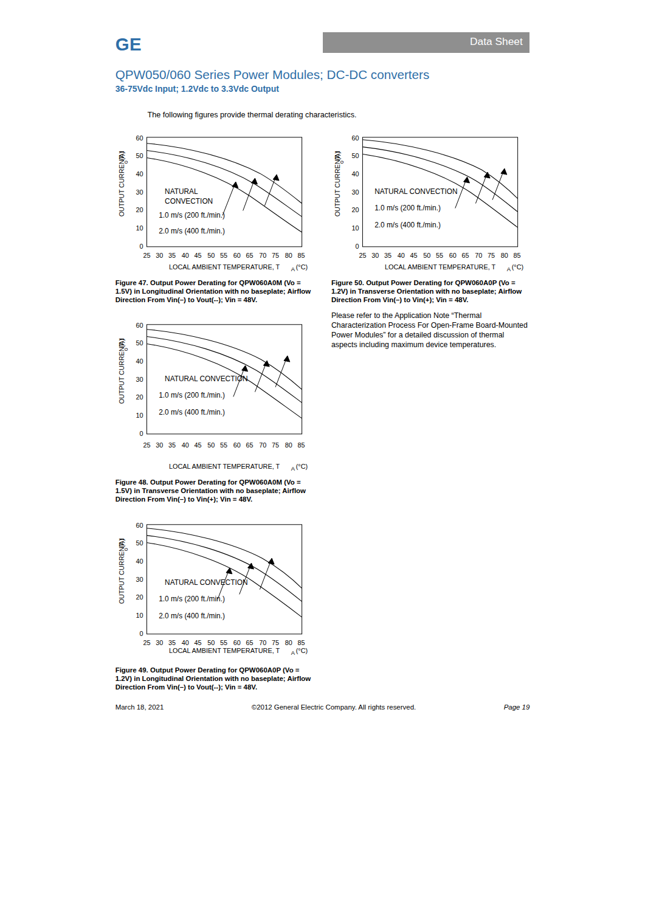GE
Data Sheet
QPW050/060 Series Power Modules; DC-DC converters
36-75Vdc Input; 1.2Vdc to 3.3Vdc Output
The following figures provide thermal derating characteristics.
OUTPUT CURRENT, I o (A) 60 50 40 30 20 10 0 25 30 35 40 45 50 55 60 65 70 75 80 85 LOCAL AMBIENT TEMPERATURE, T A (°C) NATURAL CONVECTION 1.0 m/s (200 ft./min.) 2.0 m/s (400 ft./min.)
Figure 47. Output Power Derating for QPW060A0M (Vo = 1.5V) in Longitudinal Orientation with no baseplate; Airflow Direction From Vin(–) to Vout(--); Vin = 48V.
OUTPUT CURRENT, I o (A) 60 50 40 30 20 10 0 25 30 35 40 45 50 55 60 65 70 75 80 85 LOCAL AMBIENT TEMPERATURE, T A (°C) NATURAL CONVECTION 1.0 m/s (200 ft./min.) 2.0 m/s (400 ft./min.)
Figure 48. Output Power Derating for QPW060A0M (Vo = 1.5V) in Transverse Orientation with no baseplate; Airflow Direction From Vin(–) to Vin(+); Vin = 48V.
OUTPUT CURRENT, I o (A) 60 50 40 30 20 10 0 25 30 35 40 45 50 55 60 65 70 75 80 85 LOCAL AMBIENT TEMPERATURE, T A (°C) NATURAL CONVECTION 1.0 m/s (200 ft./min.) 2.0 m/s (400 ft./min.)
Figure 49. Output Power Derating for QPW060A0P (Vo = 1.2V) in Longitudinal Orientation with no baseplate; Airflow Direction From Vin(–) to Vout(--); Vin = 48V.
OUTPUT CURRENT, I o (A) 60 50 40 30 20 10 0 25 30 35 40 45 50 55 60 65 70 75 80 85 LOCAL AMBIENT TEMPERATURE, T A (°C) NATURAL CONVECTION 1.0 m/s (200 ft./min.) 2.0 m/s (400 ft./min.)
Figure 50. Output Power Derating for QPW060A0P (Vo = 1.2V) in Transverse Orientation with no baseplate; Airflow Direction From Vin(–) to Vin(+); Vin = 48V.
Please refer to the Application Note “Thermal Characterization Process For Open-Frame Board-Mounted Power Modules” for a detailed discussion of thermal aspects including maximum device temperatures.
March 18, 2021
©2012 General Electric Company. All rights reserved.
Page 19